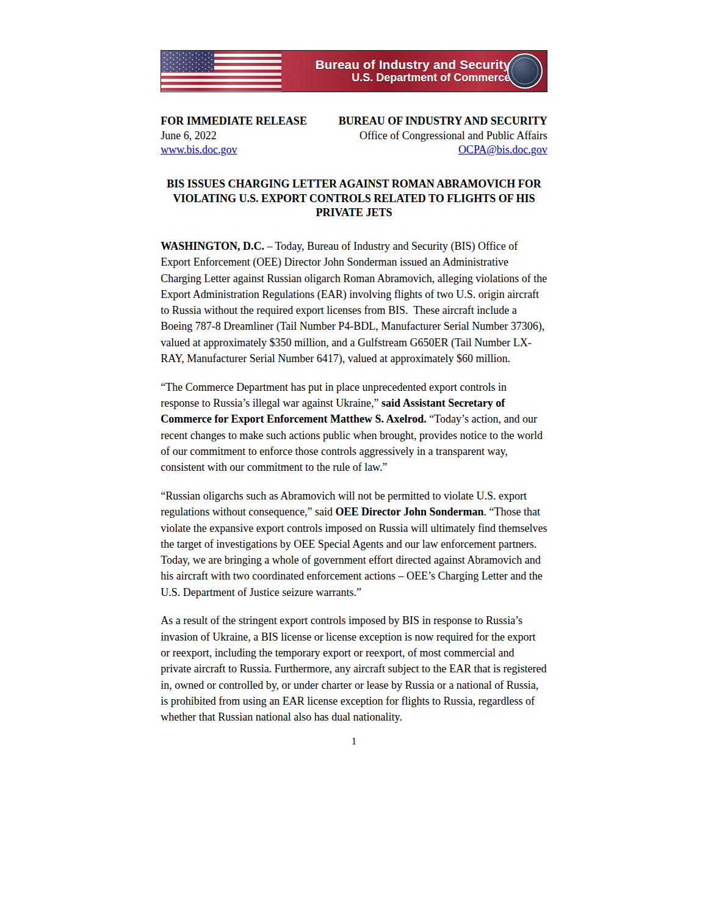Bureau of Industry and Security
U.S. Department of Commerce
| FOR IMMEDIATE RELEASE | BUREAU OF INDUSTRY AND SECURITY |
| June 6, 2022 | Office of Congressional and Public Affairs |
| www.bis.doc.gov | OCPA@bis.doc.gov |
BIS Issues Charging Letter Against Roman Abramovich for Violating U.S. Export Controls Related to Flights of His Private Jets
WASHINGTON, D.C. – Today, Bureau of Industry and Security (BIS) Office of Export Enforcement (OEE) Director John Sonderman issued an Administrative Charging Letter against Russian oligarch Roman Abramovich, alleging violations of the Export Administration Regulations (EAR) involving flights of two U.S. origin aircraft to Russia without the required export licenses from BIS. These aircraft include a Boeing 787-8 Dreamliner (Tail Number P4-BDL, Manufacturer Serial Number 37306), valued at approximately $350 million, and a Gulfstream G650ER (Tail Number LX-RAY, Manufacturer Serial Number 6417), valued at approximately $60 million.
“The Commerce Department has put in place unprecedented export controls in response to Russia’s illegal war against Ukraine,” said Assistant Secretary of Commerce for Export Enforcement Matthew S. Axelrod. “Today’s action, and our recent changes to make such actions public when brought, provides notice to the world of our commitment to enforce those controls aggressively in a transparent way, consistent with our commitment to the rule of law.”
“Russian oligarchs such as Abramovich will not be permitted to violate U.S. export regulations without consequence,” said OEE Director John Sonderman. “Those that violate the expansive export controls imposed on Russia will ultimately find themselves the target of investigations by OEE Special Agents and our law enforcement partners. Today, we are bringing a whole of government effort directed against Abramovich and his aircraft with two coordinated enforcement actions – OEE’s Charging Letter and the U.S. Department of Justice seizure warrants.”
As a result of the stringent export controls imposed by BIS in response to Russia’s invasion of Ukraine, a BIS license or license exception is now required for the export or reexport, including the temporary export or reexport, of most commercial and private aircraft to Russia. Furthermore, any aircraft subject to the EAR that is registered in, owned or controlled by, or under charter or lease by Russia or a national of Russia, is prohibited from using an EAR license exception for flights to Russia, regardless of whether that Russian national also has dual nationality.
1